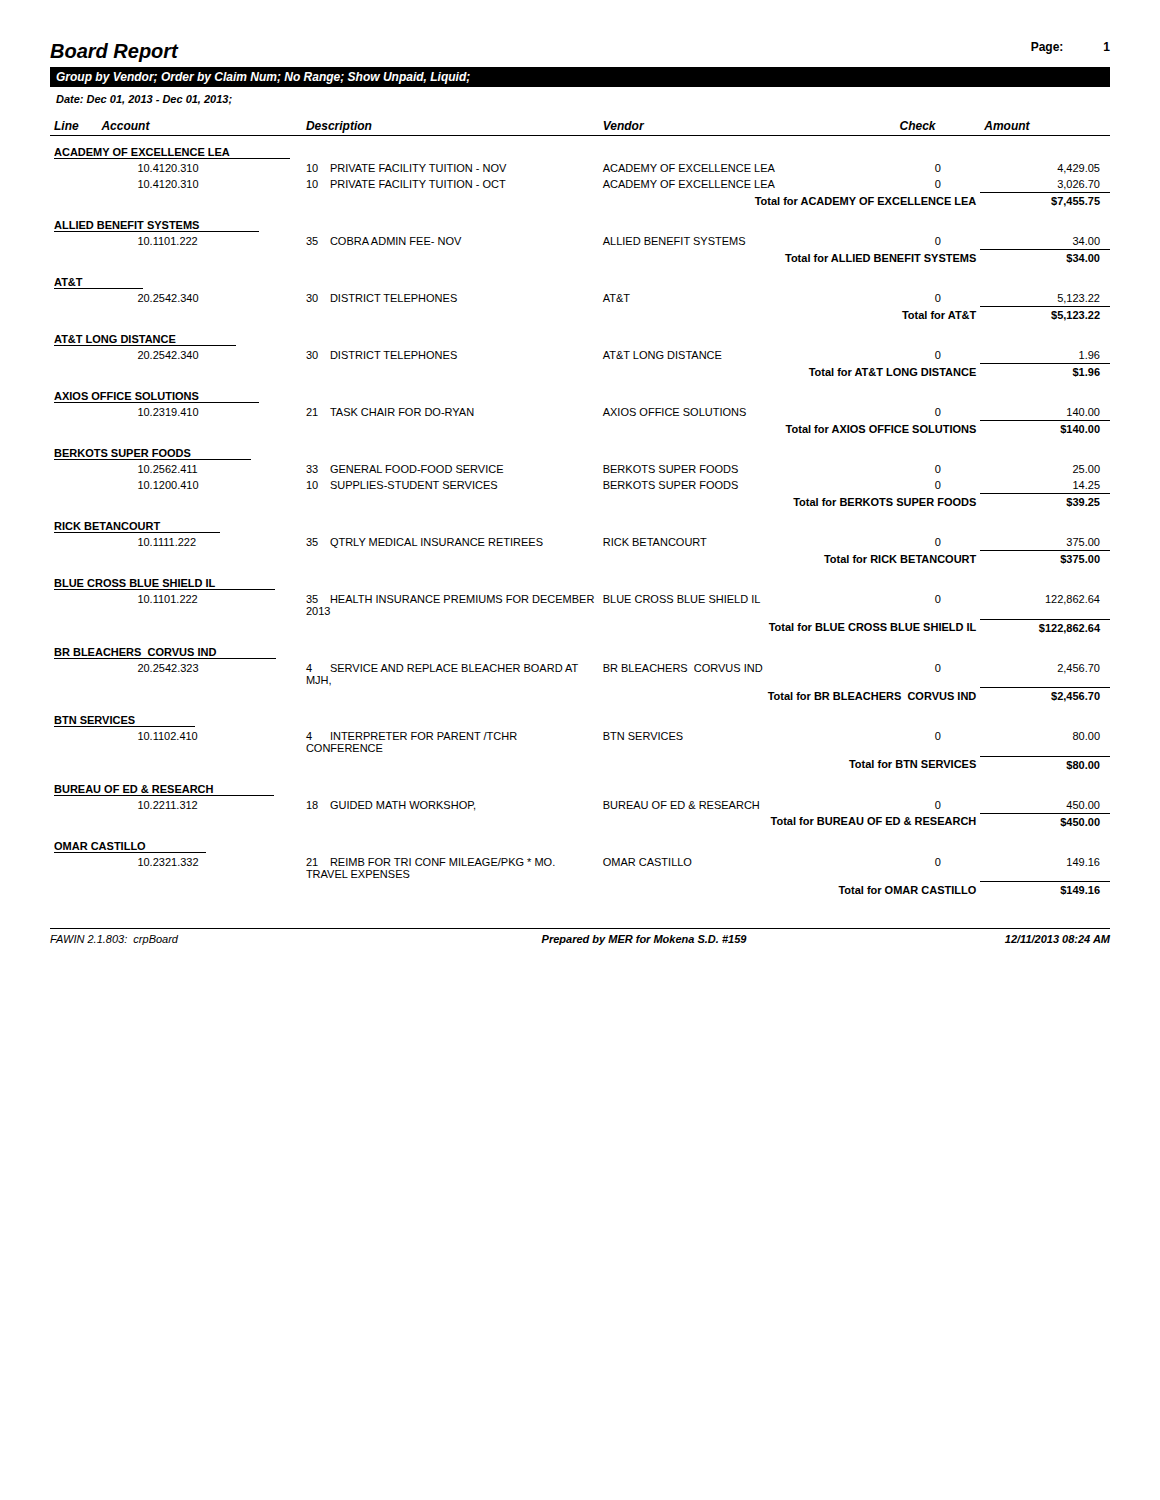Page: 1
Board Report
Group by Vendor; Order by Claim Num; No Range; Show Unpaid, Liquid;
Date: Dec 01, 2013 - Dec 01, 2013;
| Line | Account | Description | Vendor | Check | Amount |
| --- | --- | --- | --- | --- | --- |
| ACADEMY OF EXCELLENCE LEA |
| | 10.4120.310 | 10 PRIVATE FACILITY TUITION - NOV | ACADEMY OF EXCELLENCE LEA | 0 | 4,429.05 |
| | 10.4120.310 | 10 PRIVATE FACILITY TUITION - OCT | ACADEMY OF EXCELLENCE LEA | 0 | 3,026.70 |
| Total for ACADEMY OF EXCELLENCE LEA | $7,455.75 |
| ALLIED BENEFIT SYSTEMS |
| | 10.1101.222 | 35 COBRA ADMIN FEE- NOV | ALLIED BENEFIT SYSTEMS | 0 | 34.00 |
| Total for ALLIED BENEFIT SYSTEMS | $34.00 |
| AT&T |
| | 20.2542.340 | 30 DISTRICT TELEPHONES | AT&T | 0 | 5,123.22 |
| Total for AT&T | $5,123.22 |
| AT&T LONG DISTANCE |
| | 20.2542.340 | 30 DISTRICT TELEPHONES | AT&T LONG DISTANCE | 0 | 1.96 |
| Total for AT&T LONG DISTANCE | $1.96 |
| AXIOS OFFICE SOLUTIONS |
| | 10.2319.410 | 21 TASK CHAIR FOR DO-RYAN | AXIOS OFFICE SOLUTIONS | 0 | 140.00 |
| Total for AXIOS OFFICE SOLUTIONS | $140.00 |
| BERKOTS SUPER FOODS |
| | 10.2562.411 | 33 GENERAL FOOD-FOOD SERVICE | BERKOTS SUPER FOODS | 0 | 25.00 |
| | 10.1200.410 | 10 SUPPLIES-STUDENT SERVICES | BERKOTS SUPER FOODS | 0 | 14.25 |
| Total for BERKOTS SUPER FOODS | $39.25 |
| RICK BETANCOURT |
| | 10.1111.222 | 35 QTRLY MEDICAL INSURANCE RETIREES | RICK BETANCOURT | 0 | 375.00 |
| Total for RICK BETANCOURT | $375.00 |
| BLUE CROSS BLUE SHIELD IL |
| | 10.1101.222 | 35 HEALTH INSURANCE PREMIUMS FOR DECEMBER 2013 | BLUE CROSS BLUE SHIELD IL | 0 | 122,862.64 |
| Total for BLUE CROSS BLUE SHIELD IL | $122,862.64 |
| BR BLEACHERS CORVUS IND |
| | 20.2542.323 | 4 SERVICE AND REPLACE BLEACHER BOARD AT MJH, | BR BLEACHERS CORVUS IND | 0 | 2,456.70 |
| Total for BR BLEACHERS CORVUS IND | $2,456.70 |
| BTN SERVICES |
| | 10.1102.410 | 4 INTERPRETER FOR PARENT /TCHR CONFERENCE | BTN SERVICES | 0 | 80.00 |
| Total for BTN SERVICES | $80.00 |
| BUREAU OF ED & RESEARCH |
| | 10.2211.312 | 18 GUIDED MATH WORKSHOP, | BUREAU OF ED & RESEARCH | 0 | 450.00 |
| Total for BUREAU OF ED & RESEARCH | $450.00 |
| OMAR CASTILLO |
| | 10.2321.332 | 21 REIMB FOR TRI CONF MILEAGE/PKG * MO. TRAVEL EXPENSES | OMAR CASTILLO | 0 | 149.16 |
| Total for OMAR CASTILLO | $149.16 |
FAWIN 2.1.803: crpBoard 12/11/2013 08:24 AM
Prepared by MER for Mokena S.D. #159